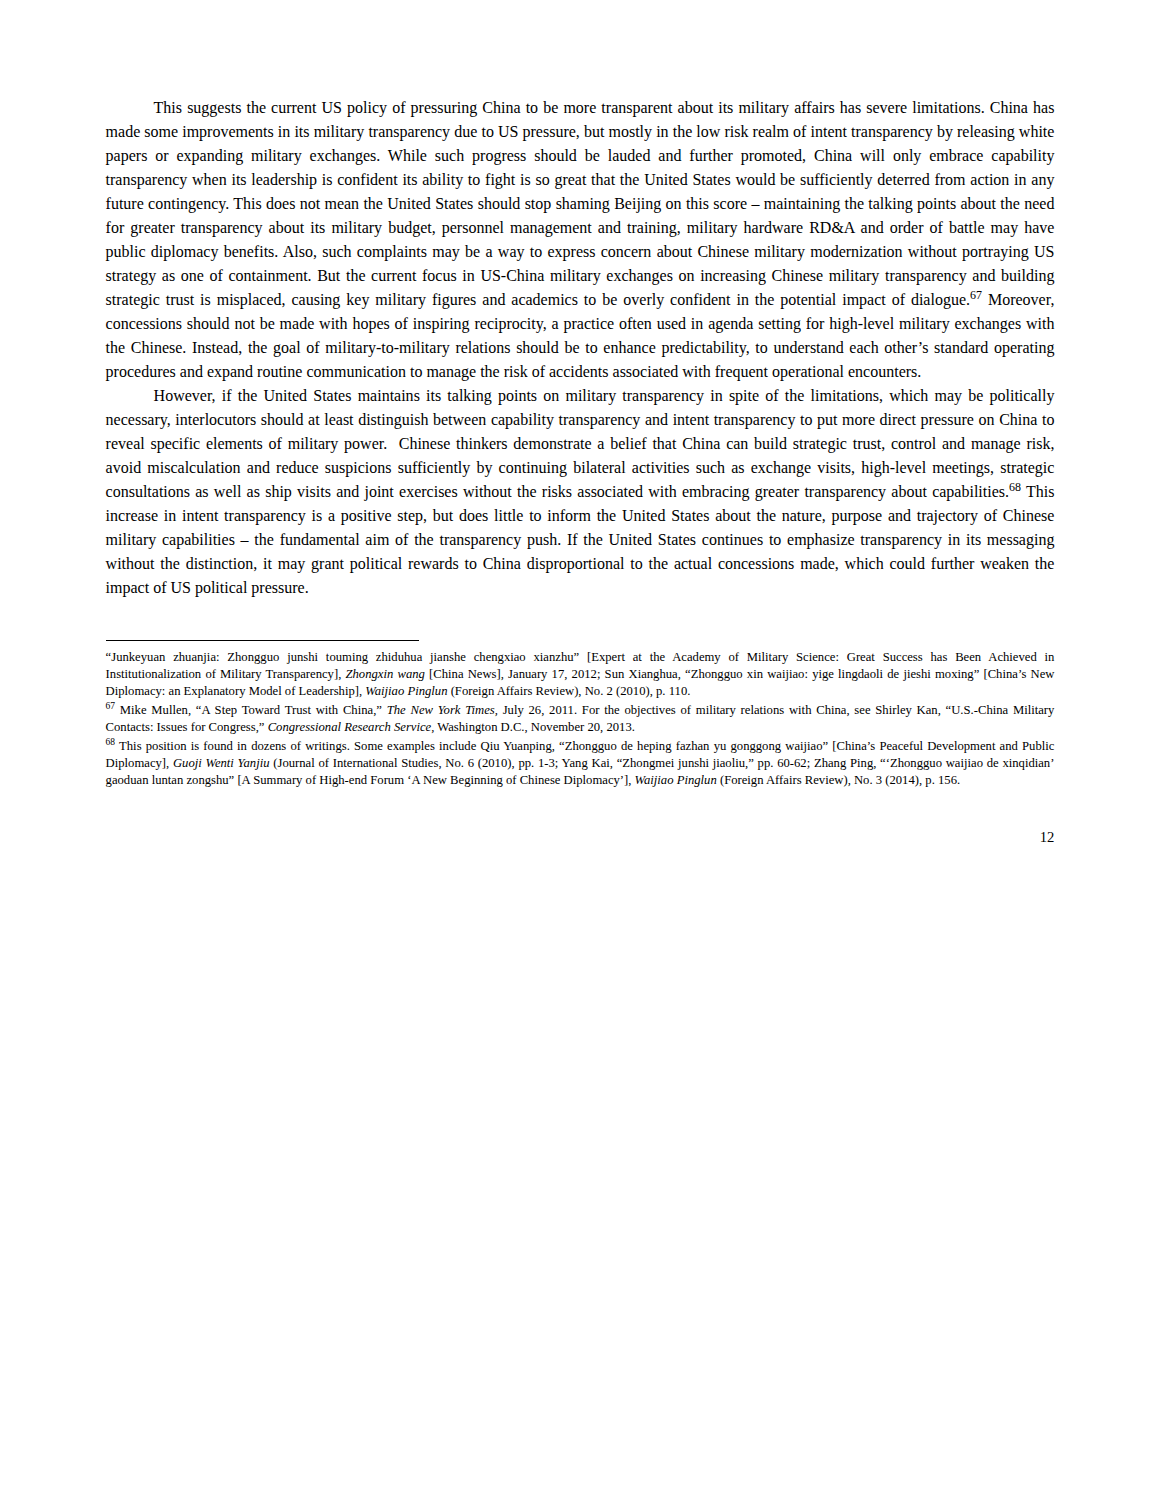This suggests the current US policy of pressuring China to be more transparent about its military affairs has severe limitations. China has made some improvements in its military transparency due to US pressure, but mostly in the low risk realm of intent transparency by releasing white papers or expanding military exchanges. While such progress should be lauded and further promoted, China will only embrace capability transparency when its leadership is confident its ability to fight is so great that the United States would be sufficiently deterred from action in any future contingency. This does not mean the United States should stop shaming Beijing on this score – maintaining the talking points about the need for greater transparency about its military budget, personnel management and training, military hardware RD&A and order of battle may have public diplomacy benefits. Also, such complaints may be a way to express concern about Chinese military modernization without portraying US strategy as one of containment. But the current focus in US-China military exchanges on increasing Chinese military transparency and building strategic trust is misplaced, causing key military figures and academics to be overly confident in the potential impact of dialogue.67 Moreover, concessions should not be made with hopes of inspiring reciprocity, a practice often used in agenda setting for high-level military exchanges with the Chinese. Instead, the goal of military-to-military relations should be to enhance predictability, to understand each other’s standard operating procedures and expand routine communication to manage the risk of accidents associated with frequent operational encounters.
However, if the United States maintains its talking points on military transparency in spite of the limitations, which may be politically necessary, interlocutors should at least distinguish between capability transparency and intent transparency to put more direct pressure on China to reveal specific elements of military power. Chinese thinkers demonstrate a belief that China can build strategic trust, control and manage risk, avoid miscalculation and reduce suspicions sufficiently by continuing bilateral activities such as exchange visits, high-level meetings, strategic consultations as well as ship visits and joint exercises without the risks associated with embracing greater transparency about capabilities.68 This increase in intent transparency is a positive step, but does little to inform the United States about the nature, purpose and trajectory of Chinese military capabilities – the fundamental aim of the transparency push. If the United States continues to emphasize transparency in its messaging without the distinction, it may grant political rewards to China disproportional to the actual concessions made, which could further weaken the impact of US political pressure.
“Junkeyuan zhuanjia: Zhongguo junshi touming zhiduhua jianshe chengxiao xianzhu” [Expert at the Academy of Military Science: Great Success has Been Achieved in Institutionalization of Military Transparency], Zhongxin wang [China News], January 17, 2012; Sun Xianghua, “Zhongguo xin waijiao: yige lingdaoli de jieshi moxing” [China’s New Diplomacy: an Explanatory Model of Leadership], Waijiao Pinglun (Foreign Affairs Review), No. 2 (2010), p. 110.
67 Mike Mullen, “A Step Toward Trust with China,” The New York Times, July 26, 2011. For the objectives of military relations with China, see Shirley Kan, “U.S.-China Military Contacts: Issues for Congress,” Congressional Research Service, Washington D.C., November 20, 2013.
68 This position is found in dozens of writings. Some examples include Qiu Yuanping, “Zhongguo de heping fazhan yu gonggong waijiao” [China’s Peaceful Development and Public Diplomacy], Guoji Wenti Yanjiu (Journal of International Studies, No. 6 (2010), pp. 1-3; Yang Kai, “Zhongmei junshi jiaoliu,” pp. 60-62; Zhang Ping, “‘Zhongguo waijiao de xinqidian’ gaoduan luntan zongshu” [A Summary of High-end Forum ‘A New Beginning of Chinese Diplomacy’], Waijiao Pinglun (Foreign Affairs Review), No. 3 (2014), p. 156.
12